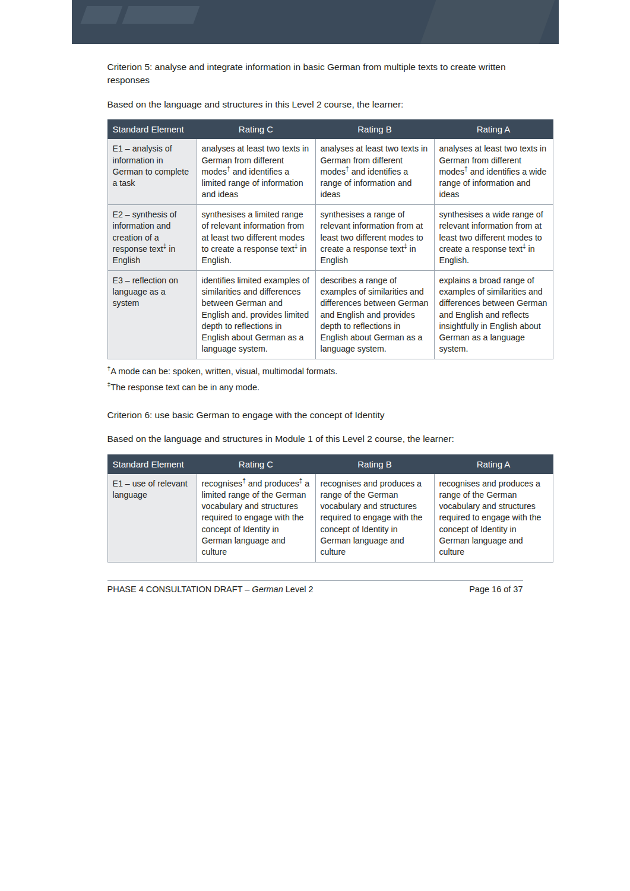Criterion 5: analyse and integrate information in basic German from multiple texts to create written responses
Based on the language and structures in this Level 2 course, the learner:
| Standard Element | Rating C | Rating B | Rating A |
| --- | --- | --- | --- |
| E1 – analysis of information in German to complete a task | analyses at least two texts in German from different modes † and identifies a limited range of information and ideas | analyses at least two texts in German from different modes † and identifies a range of information and ideas | analyses at least two texts in German from different modes † and identifies a wide range of information and ideas |
| E2 – synthesis of information and creation of a response text ‡ in English | synthesises a limited range of relevant information from at least two different modes to create a response text ‡ in English. | synthesises a range of relevant information from at least two different modes to create a response text ‡ in English | synthesises a wide range of relevant information from at least two different modes to create a response text ‡ in English. |
| E3 – reflection on language as a system | identifies limited examples of similarities and differences between German and English and. provides limited depth to reflections in English about German as a language system. | describes a range of examples of similarities and differences between German and English and provides depth to reflections in English about German as a language system. | explains a broad range of examples of similarities and differences between German and English and reflects insightfully in English about German as a language system. |
†A mode can be: spoken, written, visual, multimodal formats.
‡The response text can be in any mode.
Criterion 6: use basic German to engage with the concept of Identity
Based on the language and structures in Module 1 of this Level 2 course, the learner:
| Standard Element | Rating C | Rating B | Rating A |
| --- | --- | --- | --- |
| E1 – use of relevant language | recognises † and produces ‡ a limited range of the German vocabulary and structures required to engage with the concept of Identity in German language and culture | recognises and produces a range of the German vocabulary and structures required to engage with the concept of Identity in German language and culture | recognises and produces a range of the German vocabulary and structures required to engage with the concept of Identity in German language and culture |
PHASE 4 CONSULTATION DRAFT – German Level 2
Page 16 of 37